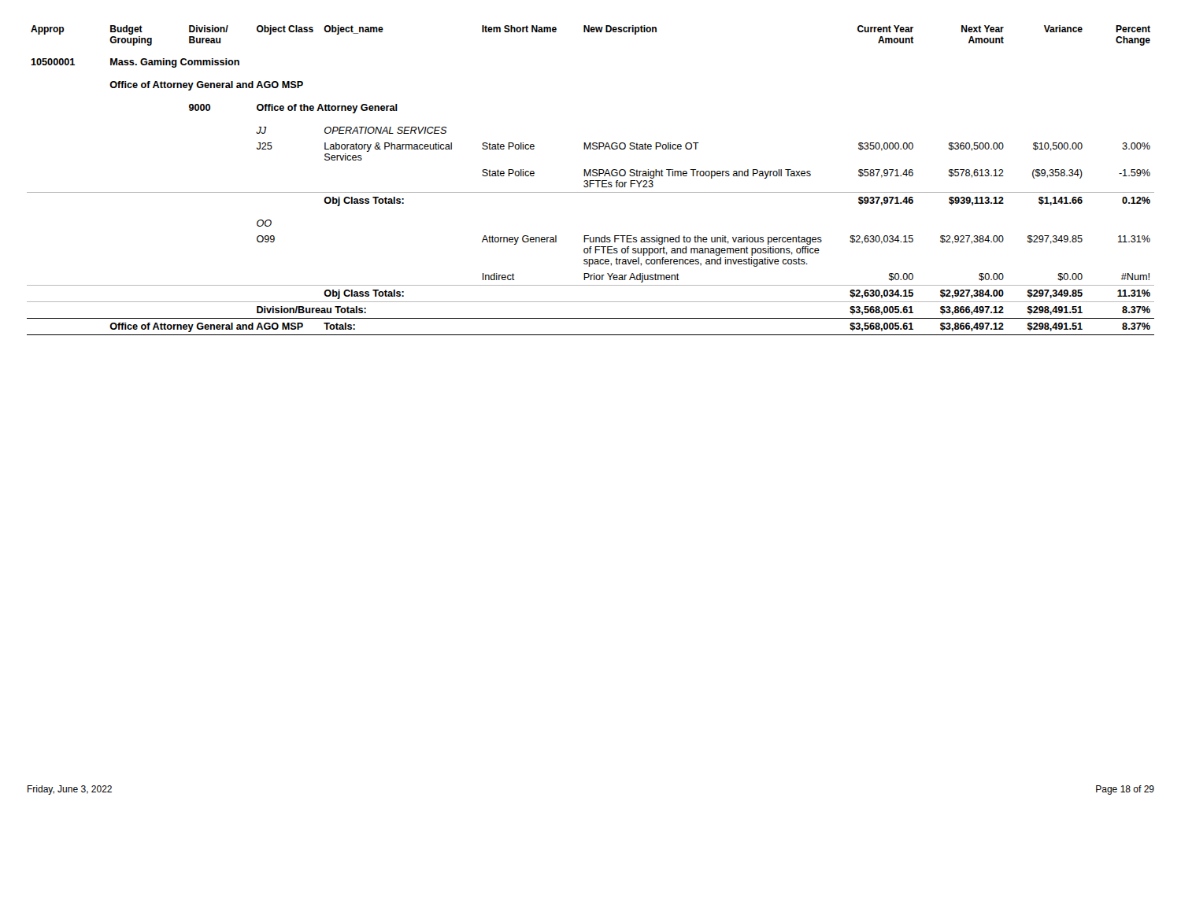| Approp | Budget Grouping | Division/ Bureau | Object Class | Object_name | Item Short Name | New Description | Current Year Amount | Next Year Amount | Variance | Percent Change |
| --- | --- | --- | --- | --- | --- | --- | --- | --- | --- | --- |
| 10500001 | Mass. Gaming Commission |
| | Office of Attorney General and AGO MSP |
| | | 9000 | Office of the Attorney General |
| | | | JJ | OPERATIONAL SERVICES |
| | | | J25 | Laboratory & Pharmaceutical Services | State Police | MSPAGO State Police OT | $350,000.00 | $360,500.00 | $10,500.00 | 3.00% |
| | | | | | State Police | MSPAGO Straight Time Troopers and Payroll Taxes 3FTEs for FY23 | $587,971.46 | $578,613.12 | ($9,358.34) | -1.59% |
| | Obj Class Totals: | | | $937,971.46 | $939,113.12 | $1,141.66 | 0.12% |
| | | | OO | |
| | | | O99 | | Attorney General | Funds FTEs assigned to the unit, various percentages of FTEs of support, and management positions, office space, travel, conferences, and investigative costs. | $2,630,034.15 | $2,927,384.00 | $297,349.85 | 11.31% |
| | | | | | Indirect | Prior Year Adjustment | $0.00 | $0.00 | $0.00 | #Num! |
| | Obj Class Totals: | | | $2,630,034.15 | $2,927,384.00 | $297,349.85 | 11.31% |
| | Division/Bureau Totals: | | | $3,568,005.61 | $3,866,497.12 | $298,491.51 | 8.37% |
| | Office of Attorney General and AGO MSP | Totals: | | | $3,568,005.61 | $3,866,497.12 | $298,491.51 | 8.37% |
Friday, June 3, 2022 Page 18 of 29